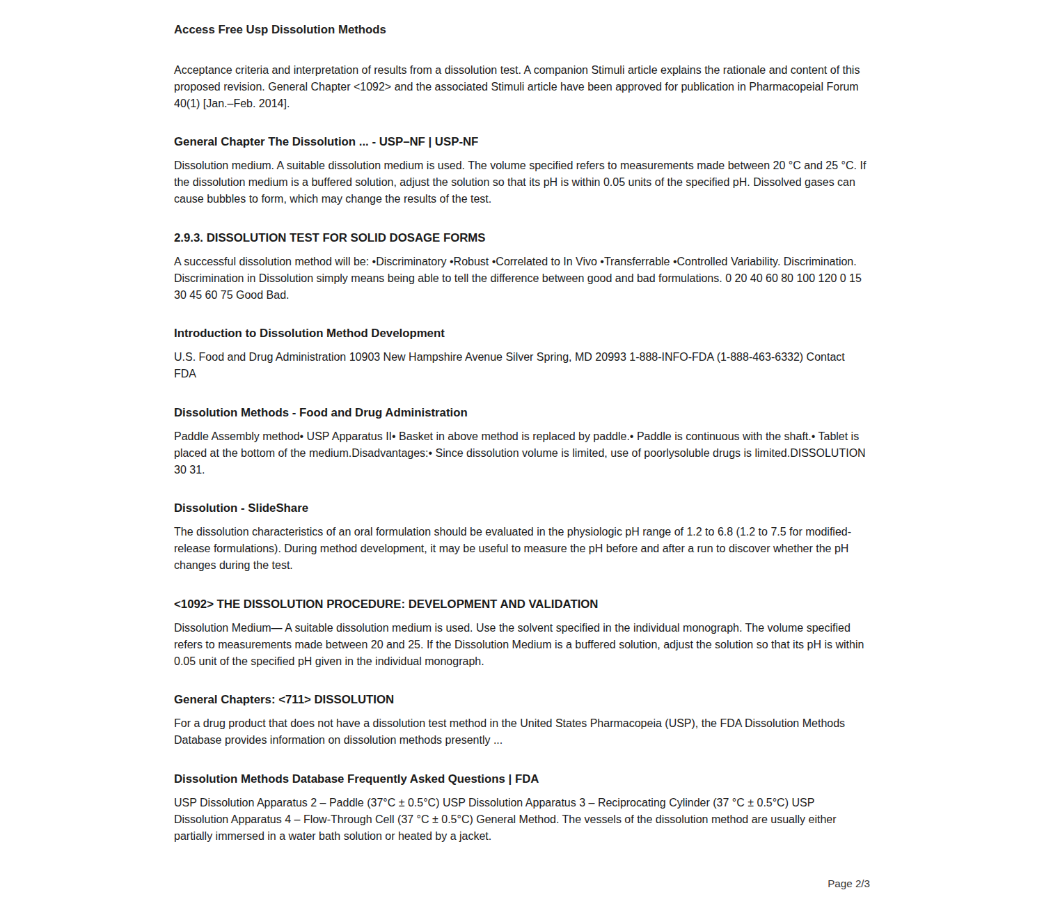Access Free Usp Dissolution Methods
Acceptance criteria and interpretation of results from a dissolution test. A companion Stimuli article explains the rationale and content of this proposed revision. General Chapter <1092> and the associated Stimuli article have been approved for publication in Pharmacopeial Forum 40(1) [Jan.–Feb. 2014].
General Chapter The Dissolution ... - USP–NF | USP-NF
Dissolution medium. A suitable dissolution medium is used. The volume specified refers to measurements made between 20 °C and 25 °C. If the dissolution medium is a buffered solution, adjust the solution so that its pH is within 0.05 units of the specified pH. Dissolved gases can cause bubbles to form, which may change the results of the test.
2.9.3. DISSOLUTION TEST FOR SOLID DOSAGE FORMS
A successful dissolution method will be: •Discriminatory •Robust •Correlated to In Vivo •Transferrable •Controlled Variability. Discrimination. Discrimination in Dissolution simply means being able to tell the difference between good and bad formulations. 0 20 40 60 80 100 120 0 15 30 45 60 75 Good Bad.
Introduction to Dissolution Method Development
U.S. Food and Drug Administration 10903 New Hampshire Avenue Silver Spring, MD 20993 1-888-INFO-FDA (1-888-463-6332) Contact FDA
Dissolution Methods - Food and Drug Administration
Paddle Assembly method• USP Apparatus II• Basket in above method is replaced by paddle.• Paddle is continuous with the shaft.• Tablet is placed at the bottom of the medium.Disadvantages:• Since dissolution volume is limited, use of poorlysoluble drugs is limited.DISSOLUTION 30 31.
Dissolution - SlideShare
The dissolution characteristics of an oral formulation should be evaluated in the physiologic pH range of 1.2 to 6.8 (1.2 to 7.5 for modified-release formulations). During method development, it may be useful to measure the pH before and after a run to discover whether the pH changes during the test.
<1092> THE DISSOLUTION PROCEDURE: DEVELOPMENT AND VALIDATION
Dissolution Medium— A suitable dissolution medium is used. Use the solvent specified in the individual monograph. The volume specified refers to measurements made between 20 and 25. If the Dissolution Medium is a buffered solution, adjust the solution so that its pH is within 0.05 unit of the specified pH given in the individual monograph.
General Chapters: <711> DISSOLUTION
For a drug product that does not have a dissolution test method in the United States Pharmacopeia (USP), the FDA Dissolution Methods Database provides information on dissolution methods presently ...
Dissolution Methods Database Frequently Asked Questions | FDA
USP Dissolution Apparatus 2 – Paddle (37°C ± 0.5°C) USP Dissolution Apparatus 3 – Reciprocating Cylinder (37 °C ± 0.5°C) USP Dissolution Apparatus 4 – Flow-Through Cell (37 °C ± 0.5°C) General Method. The vessels of the dissolution method are usually either partially immersed in a water bath solution or heated by a jacket.
Page 2/3